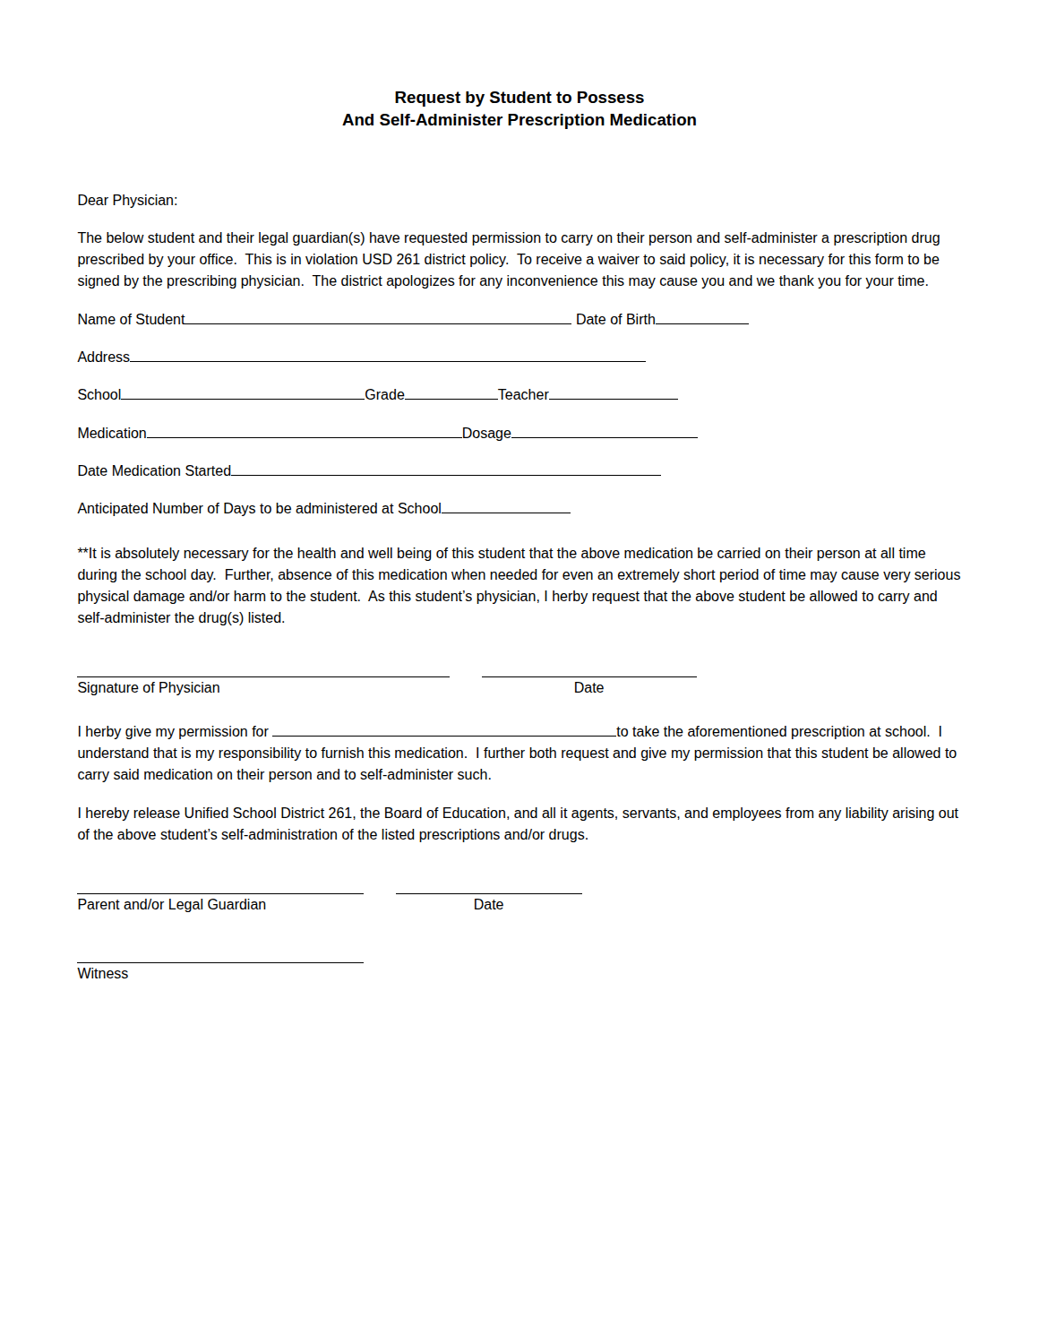Request by Student to Possess
And Self-Administer Prescription Medication
Dear Physician:
The below student and their legal guardian(s) have requested permission to carry on their person and self-administer a prescription drug prescribed by your office. This is in violation USD 261 district policy. To receive a waiver to said policy, it is necessary for this form to be signed by the prescribing physician. The district apologizes for any inconvenience this may cause you and we thank you for your time.
Name of Student Date of Birth
Address
School Grade Teacher
Medication Dosage
Date Medication Started
Anticipated Number of Days to be administered at School
**It is absolutely necessary for the health and well being of this student that the above medication be carried on their person at all time during the school day. Further, absence of this medication when needed for even an extremely short period of time may cause very serious physical damage and/or harm to the student. As this student’s physician, I herby request that the above student be allowed to carry and self-administer the drug(s) listed.
Signature of Physician
Date
I herby give my permission for to take the aforementioned prescription at school. I understand that is my responsibility to furnish this medication. I further both request and give my permission that this student be allowed to carry said medication on their person and to self-administer such.
I hereby release Unified School District 261, the Board of Education, and all it agents, servants, and employees from any liability arising out of the above student’s self-administration of the listed prescriptions and/or drugs.
Parent and/or Legal Guardian
Date
Witness